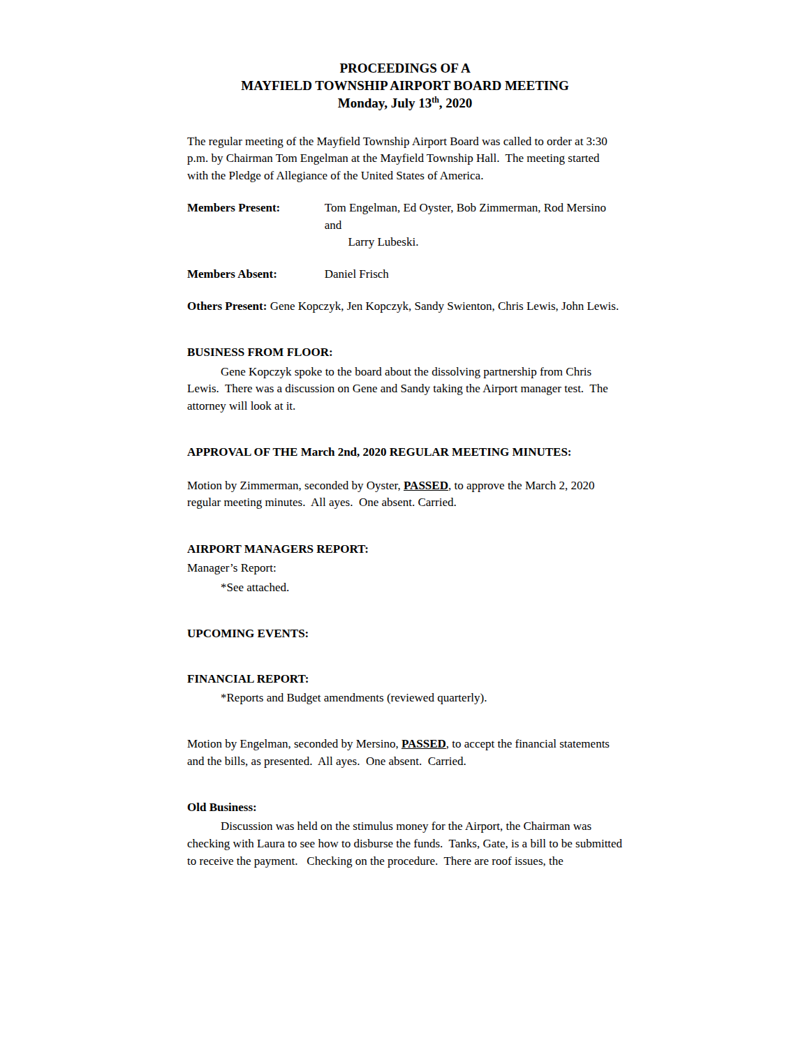PROCEEDINGS OF A MAYFIELD TOWNSHIP AIRPORT BOARD MEETING Monday, July 13th, 2020
The regular meeting of the Mayfield Township Airport Board was called to order at 3:30 p.m. by Chairman Tom Engelman at the Mayfield Township Hall. The meeting started with the Pledge of Allegiance of the United States of America.
Members Present:
Tom Engelman, Ed Oyster, Bob Zimmerman, Rod Mersino and Larry Lubeski.
Members Absent:
Daniel Frisch
Others Present: Gene Kopczyk, Jen Kopczyk, Sandy Swienton, Chris Lewis, John Lewis.
BUSINESS FROM FLOOR:
Gene Kopczyk spoke to the board about the dissolving partnership from Chris Lewis. There was a discussion on Gene and Sandy taking the Airport manager test. The attorney will look at it.
APPROVAL OF THE March 2nd, 2020 REGULAR MEETING MINUTES:
Motion by Zimmerman, seconded by Oyster, PASSED, to approve the March 2, 2020 regular meeting minutes. All ayes. One absent. Carried.
AIRPORT MANAGERS REPORT:
Manager’s Report:
*See attached.
UPCOMING EVENTS:
FINANCIAL REPORT:
*Reports and Budget amendments (reviewed quarterly).
Motion by Engelman, seconded by Mersino, PASSED, to accept the financial statements and the bills, as presented. All ayes. One absent. Carried.
Old Business:
Discussion was held on the stimulus money for the Airport, the Chairman was checking with Laura to see how to disburse the funds. Tanks, Gate, is a bill to be submitted to receive the payment. Checking on the procedure. There are roof issues, the